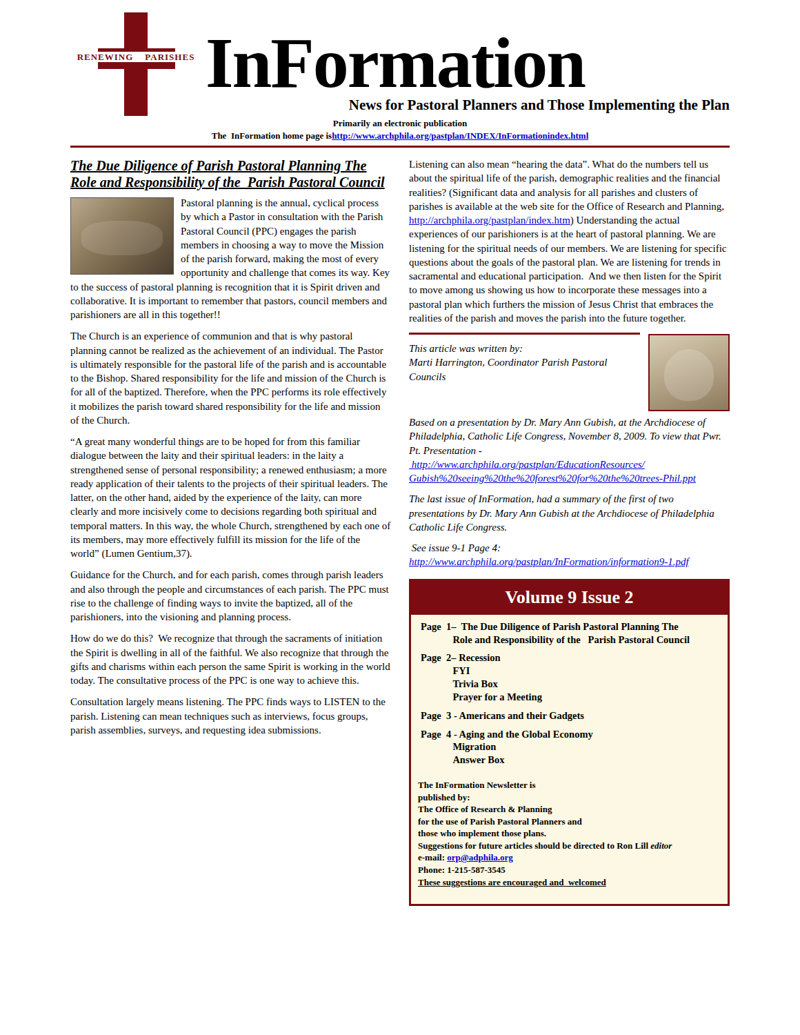RENEWING PARISHES
InFormation
News for Pastoral Planners and Those Implementing the Plan
Primarily an electronic publication
The InFormation home page ishttp://www.archphila.org/pastplan/INDEX/InFormationindex.html
The Due Diligence of Parish Pastoral Planning The Role and Responsibility of the Parish Pastoral Council
Pastoral planning is the annual, cyclical process by which a Pastor in consultation with the Parish Pastoral Council (PPC) engages the parish members in choosing a way to move the Mission of the parish forward, making the most of every opportunity and challenge that comes its way. Key to the success of pastoral planning is recognition that it is Spirit driven and collaborative. It is important to remember that pastors, council members and parishioners are all in this together!!
The Church is an experience of communion and that is why pastoral planning cannot be realized as the achievement of an individual. The Pastor is ultimately responsible for the pastoral life of the parish and is accountable to the Bishop. Shared responsibility for the life and mission of the Church is for all of the baptized. Therefore, when the PPC performs its role effectively it mobilizes the parish toward shared responsibility for the life and mission of the Church.
“A great many wonderful things are to be hoped for from this familiar dialogue between the laity and their spiritual leaders: in the laity a strengthened sense of personal responsibility; a renewed enthusiasm; a more ready application of their talents to the projects of their spiritual leaders. The latter, on the other hand, aided by the experience of the laity, can more clearly and more incisively come to decisions regarding both spiritual and temporal matters. In this way, the whole Church, strengthened by each one of its members, may more effectively fulfill its mission for the life of the world” (Lumen Gentium,37).
Guidance for the Church, and for each parish, comes through parish leaders and also through the people and circumstances of each parish. The PPC must rise to the challenge of finding ways to invite the baptized, all of the parishioners, into the visioning and planning process.
How do we do this? We recognize that through the sacraments of initiation the Spirit is dwelling in all of the faithful. We also recognize that through the gifts and charisms within each person the same Spirit is working in the world today. The consultative process of the PPC is one way to achieve this.
Consultation largely means listening. The PPC finds ways to LISTEN to the parish. Listening can mean techniques such as interviews, focus groups, parish assemblies, surveys, and requesting idea submissions.
Listening can also mean “hearing the data”. What do the numbers tell us about the spiritual life of the parish, demographic realities and the financial realities? (Significant data and analysis for all parishes and clusters of parishes is available at the web site for the Office of Research and Planning, http://archphila.org/pastplan/index.htm) Understanding the actual experiences of our parishioners is at the heart of pastoral planning. We are listening for the spiritual needs of our members. We are listening for specific questions about the goals of the pastoral plan. We are listening for trends in sacramental and educational participation. And we then listen for the Spirit to move among us showing us how to incorporate these messages into a pastoral plan which furthers the mission of Jesus Christ that embraces the realities of the parish and moves the parish into the future together.
This article was written by:
Marti Harrington, Coordinator Parish Pastoral Councils
Based on a presentation by Dr. Mary Ann Gubish, at the Archdiocese of Philadelphia, Catholic Life Congress, November 8, 2009. To view that Pwr. Pt. Presentation -
http://www.archphila.org/pastplan/EducationResources/
Gubish%20seeing%20the%20forest%20for%20the%20trees-Phil.ppt
The last issue of InFormation, had a summary of the first of two presentations by Dr. Mary Ann Gubish at the Archdiocese of Philadelphia Catholic Life Congress.
See issue 9-1 Page 4:
http://www.archphila.org/pastplan/InFormation/information9-1.pdf
Volume 9 Issue 2
Page 1– The Due Diligence of Parish Pastoral Planning The Role and Responsibility of the Parish Pastoral Council
Page 2– Recession FYI Trivia Box Prayer for a Meeting
Page 3 - Americans and their Gadgets
Page 4 - Aging and the Global Economy Migration Answer Box
The InFormation Newsletter is
published by:
The Office of Research & Planning
for the use of Parish Pastoral Planners and
those who implement those plans.
Suggestions for future articles should be directed to Ron Lill editor
e-mail: orp@adphila.org
Phone: 1-215-587-3545
These suggestions are encouraged and welcomed